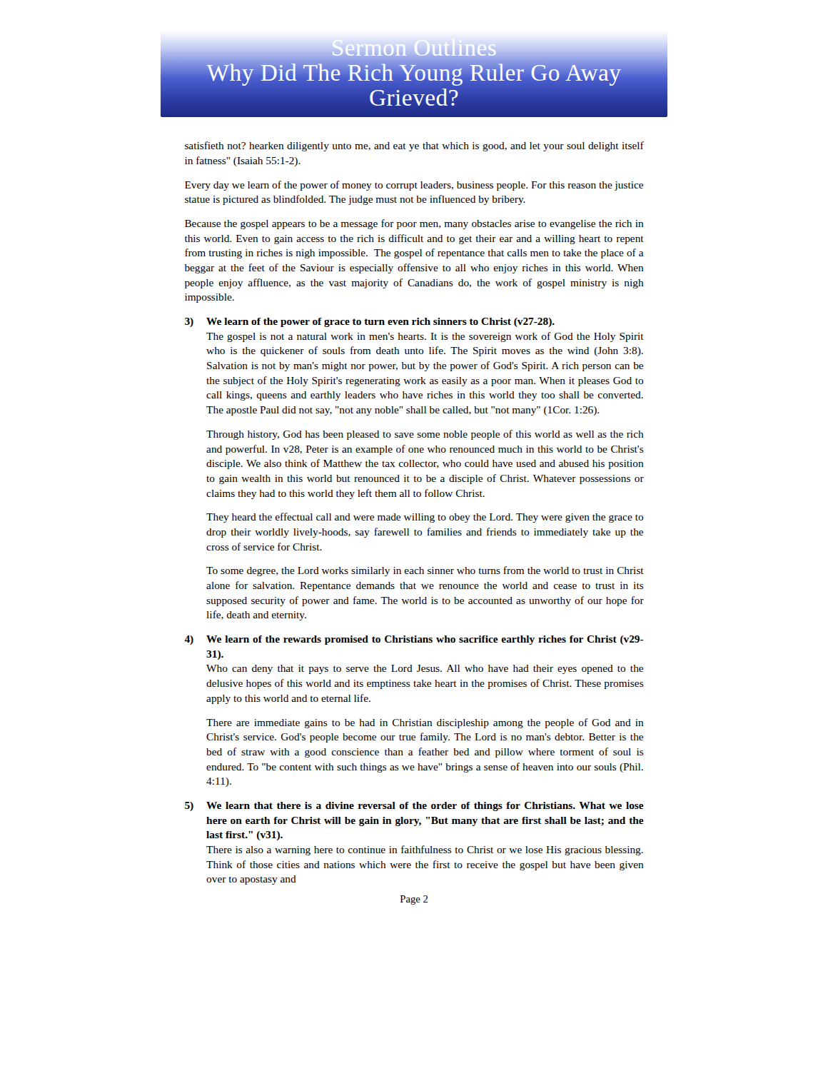Sermon Outlines
Why Did The Rich Young Ruler Go Away Grieved?
satisfieth not? hearken diligently unto me, and eat ye that which is good, and let your soul delight itself in fatness" (Isaiah 55:1-2).
Every day we learn of the power of money to corrupt leaders, business people. For this reason the justice statue is pictured as blindfolded. The judge must not be influenced by bribery.
Because the gospel appears to be a message for poor men, many obstacles arise to evangelise the rich in this world. Even to gain access to the rich is difficult and to get their ear and a willing heart to repent from trusting in riches is nigh impossible. The gospel of repentance that calls men to take the place of a beggar at the feet of the Saviour is especially offensive to all who enjoy riches in this world. When people enjoy affluence, as the vast majority of Canadians do, the work of gospel ministry is nigh impossible.
3)
We learn of the power of grace to turn even rich sinners to Christ (v27-28).
The gospel is not a natural work in men's hearts. It is the sovereign work of God the Holy Spirit who is the quickener of souls from death unto life. The Spirit moves as the wind (John 3:8). Salvation is not by man's might nor power, but by the power of God's Spirit. A rich person can be the subject of the Holy Spirit's regenerating work as easily as a poor man. When it pleases God to call kings, queens and earthly leaders who have riches in this world they too shall be converted. The apostle Paul did not say, "not any noble" shall be called, but "not many" (1Cor. 1:26).
Through history, God has been pleased to save some noble people of this world as well as the rich and powerful. In v28, Peter is an example of one who renounced much in this world to be Christ's disciple. We also think of Matthew the tax collector, who could have used and abused his position to gain wealth in this world but renounced it to be a disciple of Christ. Whatever possessions or claims they had to this world they left them all to follow Christ.
They heard the effectual call and were made willing to obey the Lord. They were given the grace to drop their worldly lively-hoods, say farewell to families and friends to immediately take up the cross of service for Christ.
To some degree, the Lord works similarly in each sinner who turns from the world to trust in Christ alone for salvation. Repentance demands that we renounce the world and cease to trust in its supposed security of power and fame. The world is to be accounted as unworthy of our hope for life, death and eternity.
4)
We learn of the rewards promised to Christians who sacrifice earthly riches for Christ (v29-31).
Who can deny that it pays to serve the Lord Jesus. All who have had their eyes opened to the delusive hopes of this world and its emptiness take heart in the promises of Christ. These promises apply to this world and to eternal life.
There are immediate gains to be had in Christian discipleship among the people of God and in Christ's service. God's people become our true family. The Lord is no man's debtor. Better is the bed of straw with a good conscience than a feather bed and pillow where torment of soul is endured. To "be content with such things as we have" brings a sense of heaven into our souls (Phil. 4:11).
5)
We learn that there is a divine reversal of the order of things for Christians. What we lose here on earth for Christ will be gain in glory, "But many that are first shall be last; and the last first." (v31).
There is also a warning here to continue in faithfulness to Christ or we lose His gracious blessing. Think of those cities and nations which were the first to receive the gospel but have been given over to apostasy and
Page 2